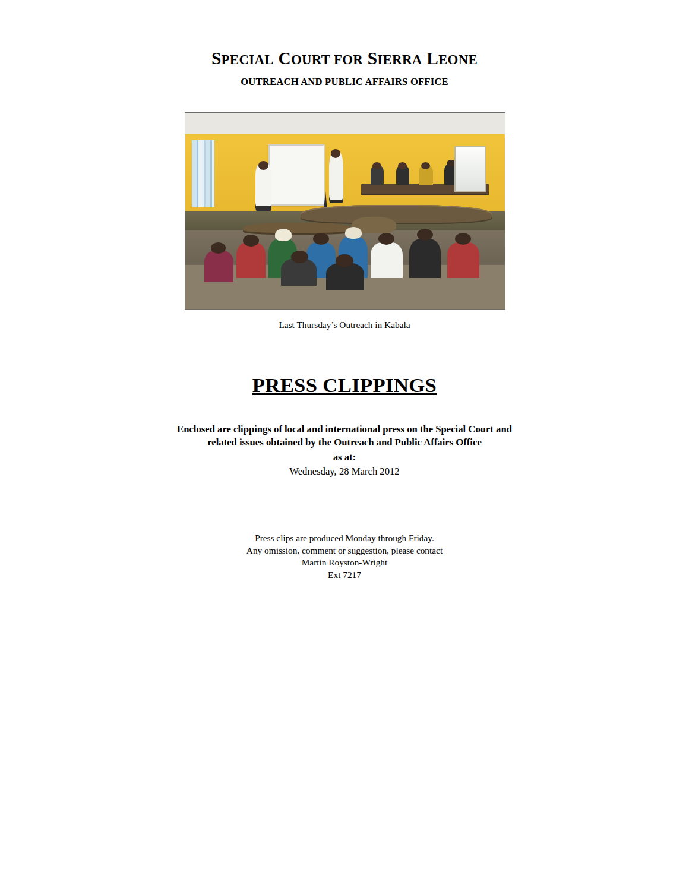SPECIAL COURT FOR SIERRA LEONE
OUTREACH AND PUBLIC AFFAIRS OFFICE
Last Thursday’s Outreach in Kabala
PRESS CLIPPINGS
Enclosed are clippings of local and international press on the Special Court and related issues obtained by the Outreach and Public Affairs Office as at:
Wednesday, 28 March 2012
Press clips are produced Monday through Friday.
Any omission, comment or suggestion, please contact
Martin Royston-Wright
Ext 7217